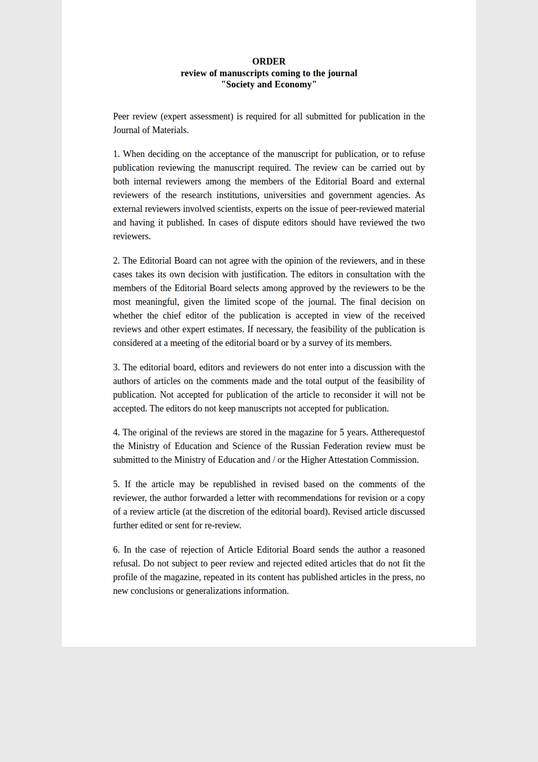ORDER review of manuscripts coming to the journal "Society and Economy"
Peer review (expert assessment) is required for all submitted for publication in the Journal of Materials.
1. When deciding on the acceptance of the manuscript for publication, or to refuse publication reviewing the manuscript required. The review can be carried out by both internal reviewers among the members of the Editorial Board and external reviewers of the research institutions, universities and government agencies. As external reviewers involved scientists, experts on the issue of peer-reviewed material and having it published. In cases of dispute editors should have reviewed the two reviewers.
2. The Editorial Board can not agree with the opinion of the reviewers, and in these cases takes its own decision with justification. The editors in consultation with the members of the Editorial Board selects among approved by the reviewers to be the most meaningful, given the limited scope of the journal. The final decision on whether the chief editor of the publication is accepted in view of the received reviews and other expert estimates. If necessary, the feasibility of the publication is considered at a meeting of the editorial board or by a survey of its members.
3. The editorial board, editors and reviewers do not enter into a discussion with the authors of articles on the comments made and the total output of the feasibility of publication. Not accepted for publication of the article to reconsider it will not be accepted. The editors do not keep manuscripts not accepted for publication.
4. The original of the reviews are stored in the magazine for 5 years. Attherequestof the Ministry of Education and Science of the Russian Federation review must be submitted to the Ministry of Education and / or the Higher Attestation Commission.
5. If the article may be republished in revised based on the comments of the reviewer, the author forwarded a letter with recommendations for revision or a copy of a review article (at the discretion of the editorial board). Revised article discussed further edited or sent for re-review.
6. In the case of rejection of Article Editorial Board sends the author a reasoned refusal. Do not subject to peer review and rejected edited articles that do not fit the profile of the magazine, repeated in its content has published articles in the press, no new conclusions or generalizations information.